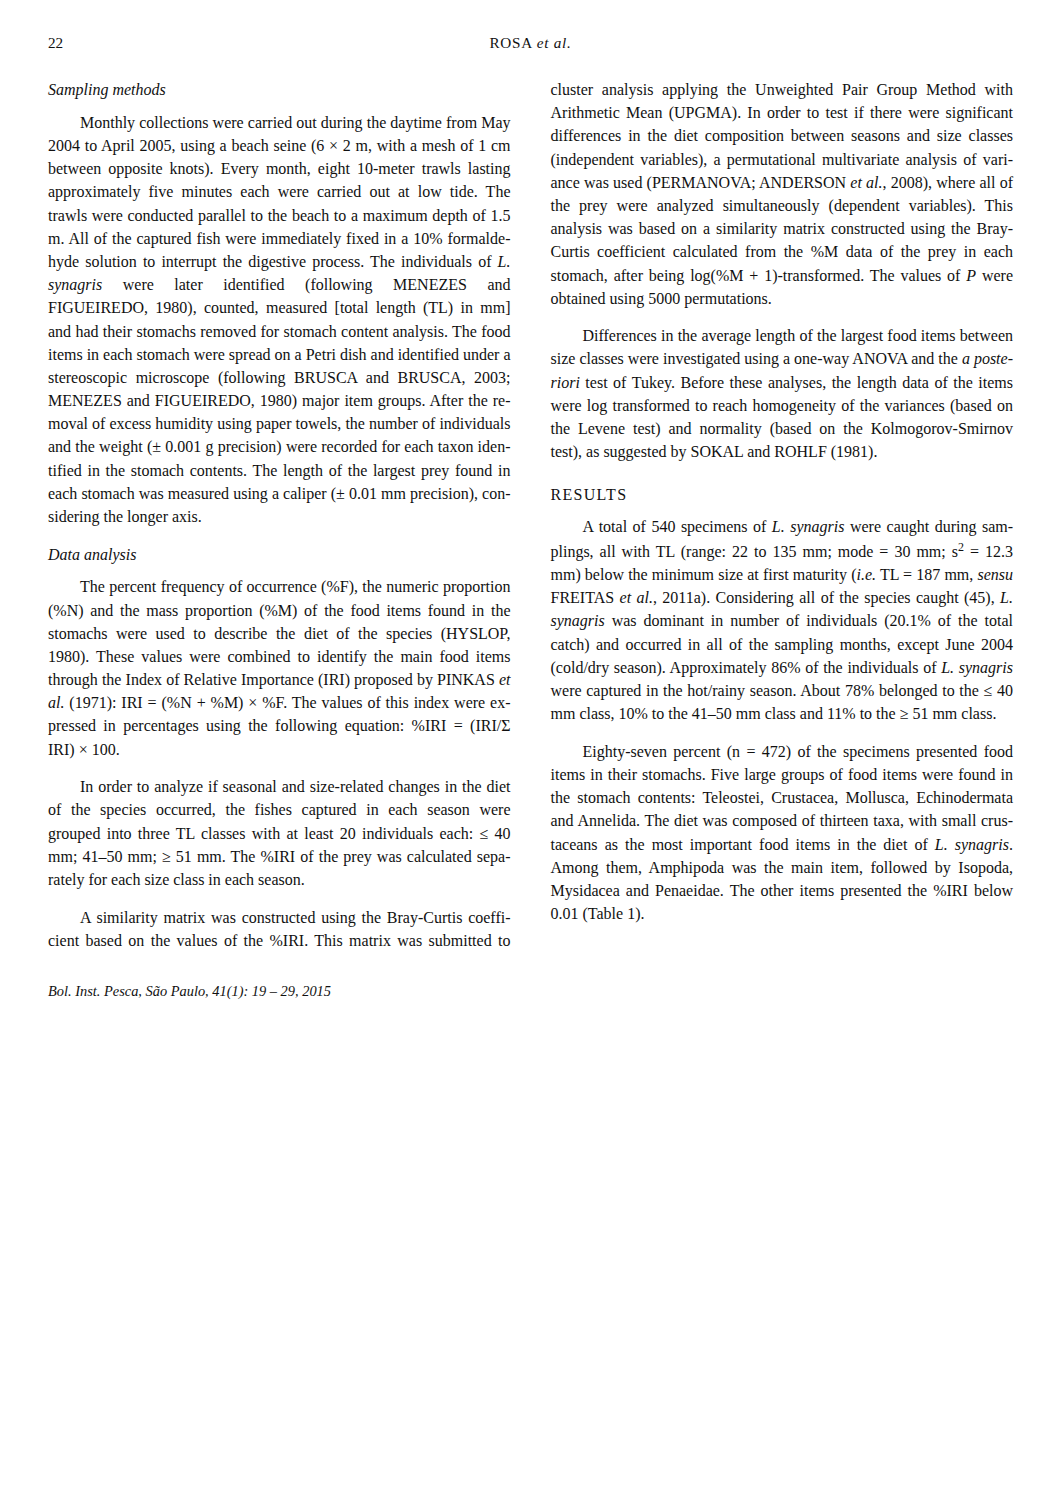22
ROSA et al.
22
Sampling methods
Monthly collections were carried out during the daytime from May 2004 to April 2005, using a beach seine (6 × 2 m, with a mesh of 1 cm between opposite knots). Every month, eight 10-meter trawls lasting approximately five minutes each were carried out at low tide. The trawls were conducted parallel to the beach to a maximum depth of 1.5 m. All of the captured fish were immediately fixed in a 10% formaldehyde solution to interrupt the digestive process. The individuals of L. synagris were later identified (following MENEZES and FIGUEIREDO, 1980), counted, measured [total length (TL) in mm] and had their stomachs removed for stomach content analysis. The food items in each stomach were spread on a Petri dish and identified under a stereoscopic microscope (following BRUSCA and BRUSCA, 2003; MENEZES and FIGUEIREDO, 1980) major item groups. After the removal of excess humidity using paper towels, the number of individuals and the weight (± 0.001 g precision) were recorded for each taxon identified in the stomach contents. The length of the largest prey found in each stomach was measured using a caliper (± 0.01 mm precision), considering the longer axis.
Data analysis
The percent frequency of occurrence (%F), the numeric proportion (%N) and the mass proportion (%M) of the food items found in the stomachs were used to describe the diet of the species (HYSLOP, 1980). These values were combined to identify the main food items through the Index of Relative Importance (IRI) proposed by PINKAS et al. (1971): IRI = (%N + %M) × %F. The values of this index were expressed in percentages using the following equation: %IRI = (IRI/Σ IRI) × 100.
In order to analyze if seasonal and size-related changes in the diet of the species occurred, the fishes captured in each season were grouped into three TL classes with at least 20 individuals each: ≤ 40 mm; 41–50 mm; ≥ 51 mm. The %IRI of the prey was calculated separately for each size class in each season.
A similarity matrix was constructed using the Bray-Curtis coefficient based on the values of the %IRI. This matrix was submitted to cluster analysis applying the Unweighted Pair Group Method with Arithmetic Mean (UPGMA). In order to test if there were significant differences in the diet composition between seasons and size classes (independent variables), a permutational multivariate analysis of variance was used (PERMANOVA; ANDERSON et al., 2008), where all of the prey were analyzed simultaneously (dependent variables). This analysis was based on a similarity matrix constructed using the Bray-Curtis coefficient calculated from the %M data of the prey in each stomach, after being log(%M + 1)-transformed. The values of P were obtained using 5000 permutations.
Differences in the average length of the largest food items between size classes were investigated using a one-way ANOVA and the a posteriori test of Tukey. Before these analyses, the length data of the items were log transformed to reach homogeneity of the variances (based on the Levene test) and normality (based on the Kolmogorov-Smirnov test), as suggested by SOKAL and ROHLF (1981).
RESULTS
A total of 540 specimens of L. synagris were caught during samplings, all with TL (range: 22 to 135 mm; mode = 30 mm; s2 = 12.3 mm) below the minimum size at first maturity (i.e. TL = 187 mm, sensu FREITAS et al., 2011a). Considering all of the species caught (45), L. synagris was dominant in number of individuals (20.1% of the total catch) and occurred in all of the sampling months, except June 2004 (cold/dry season). Approximately 86% of the individuals of L. synagris were captured in the hot/rainy season. About 78% belonged to the ≤ 40 mm class, 10% to the 41–50 mm class and 11% to the ≥ 51 mm class.
Eighty-seven percent (n = 472) of the specimens presented food items in their stomachs. Five large groups of food items were found in the stomach contents: Teleostei, Crustacea, Mollusca, Echinodermata and Annelida. The diet was composed of thirteen taxa, with small crustaceans as the most important food items in the diet of L. synagris. Among them, Amphipoda was the main item, followed by Isopoda, Mysidacea and Penaeidae. The other items presented the %IRI below 0.01 (Table 1).
Bol. Inst. Pesca, São Paulo, 41(1): 19 – 29, 2015